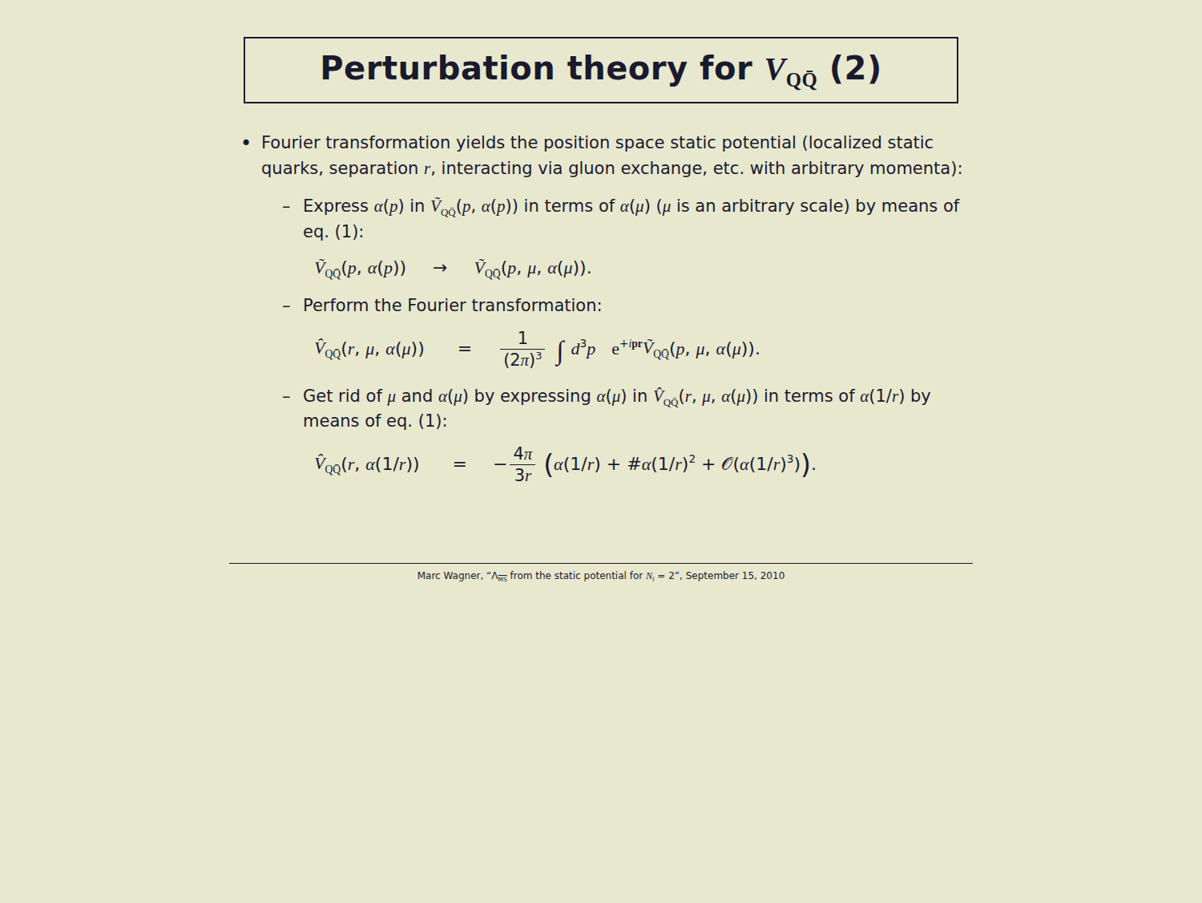Perturbation theory for VQQ̄ (2)
Fourier transformation yields the position space static potential (localized static quarks, separation r, interacting via gluon exchange, etc. with arbitrary momenta):
Express α(p) in ṼQQ̄(p, α(p)) in terms of α(μ) (μ is an arbitrary scale) by means of eq. (1):
ṼQQ̄(p, α(p)) → ṼQQ̄(p, μ, α(μ)).
Perform the Fourier transformation:
V̂QQ̄(r, μ, α(μ)) = 1(2π)3 ∫ d3p e+iprṼQQ̄(p, μ, α(μ)).
Get rid of μ and α(μ) by expressing α(μ) in V̂QQ̄(r, μ, α(μ)) in terms of α(1/r) by means of eq. (1):
V̂QQ̄(r, α(1/r)) = −4π 3r (α(1/r) + #α(1/r)2 + 𝒪(α(1/r)3)).
Marc Wagner, “ΛMS from the static potential for Nf = 2”, September 15, 2010